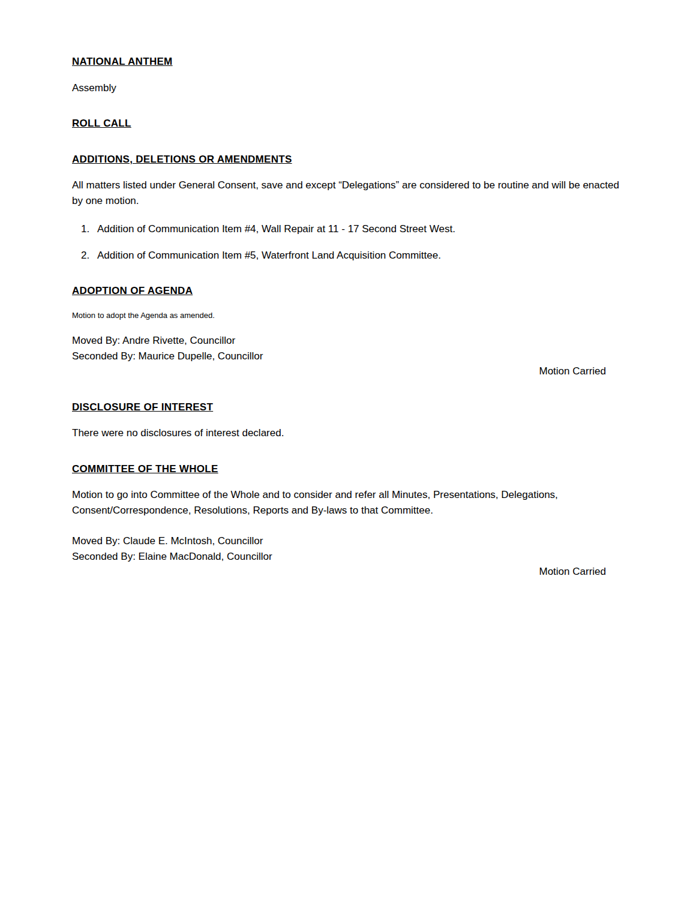NATIONAL ANTHEM
Assembly
ROLL CALL
ADDITIONS, DELETIONS OR AMENDMENTS
All matters listed under General Consent, save and except “Delegations” are considered to be routine and will be enacted by one motion.
Addition of Communication Item #4, Wall Repair at 11 - 17 Second Street West.
Addition of Communication Item #5, Waterfront Land Acquisition Committee.
ADOPTION OF AGENDA
Motion to adopt the Agenda as amended.
Moved By: Andre Rivette, Councillor
Seconded By: Maurice Dupelle, Councillor
Motion Carried
DISCLOSURE OF INTEREST
There were no disclosures of interest declared.
COMMITTEE OF THE WHOLE
Motion to go into Committee of the Whole and to consider and refer all Minutes, Presentations, Delegations, Consent/Correspondence, Resolutions, Reports and By-laws to that Committee.
Moved By: Claude E. McIntosh, Councillor
Seconded By: Elaine MacDonald, Councillor
Motion Carried